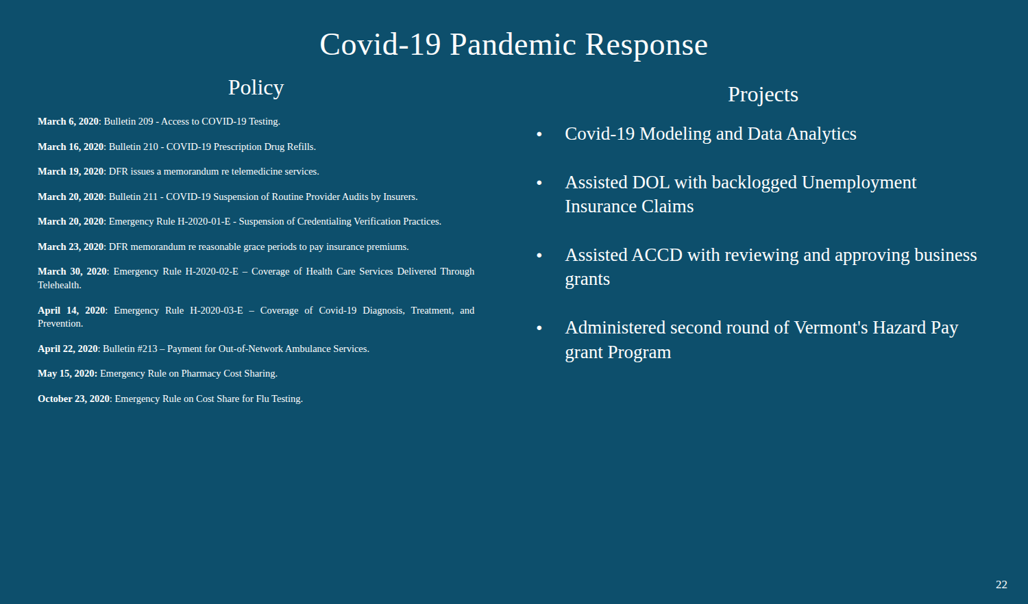Covid-19 Pandemic Response
Policy
March 6, 2020: Bulletin 209 - Access to COVID-19 Testing.
March 16, 2020: Bulletin 210 - COVID-19 Prescription Drug Refills.
March 19, 2020: DFR issues a memorandum re telemedicine services.
March 20, 2020: Bulletin 211 - COVID-19 Suspension of Routine Provider Audits by Insurers.
March 20, 2020: Emergency Rule H-2020-01-E - Suspension of Credentialing Verification Practices.
March 23, 2020: DFR memorandum re reasonable grace periods to pay insurance premiums.
March 30, 2020: Emergency Rule H-2020-02-E – Coverage of Health Care Services Delivered Through Telehealth.
April 14, 2020: Emergency Rule H-2020-03-E – Coverage of Covid-19 Diagnosis, Treatment, and Prevention.
April 22, 2020: Bulletin #213 – Payment for Out-of-Network Ambulance Services.
May 15, 2020: Emergency Rule on Pharmacy Cost Sharing.
October 23, 2020: Emergency Rule on Cost Share for Flu Testing.
Projects
Covid-19 Modeling and Data Analytics
Assisted DOL with backlogged Unemployment Insurance Claims
Assisted ACCD with reviewing and approving business grants
Administered second round of Vermont's Hazard Pay grant Program
22